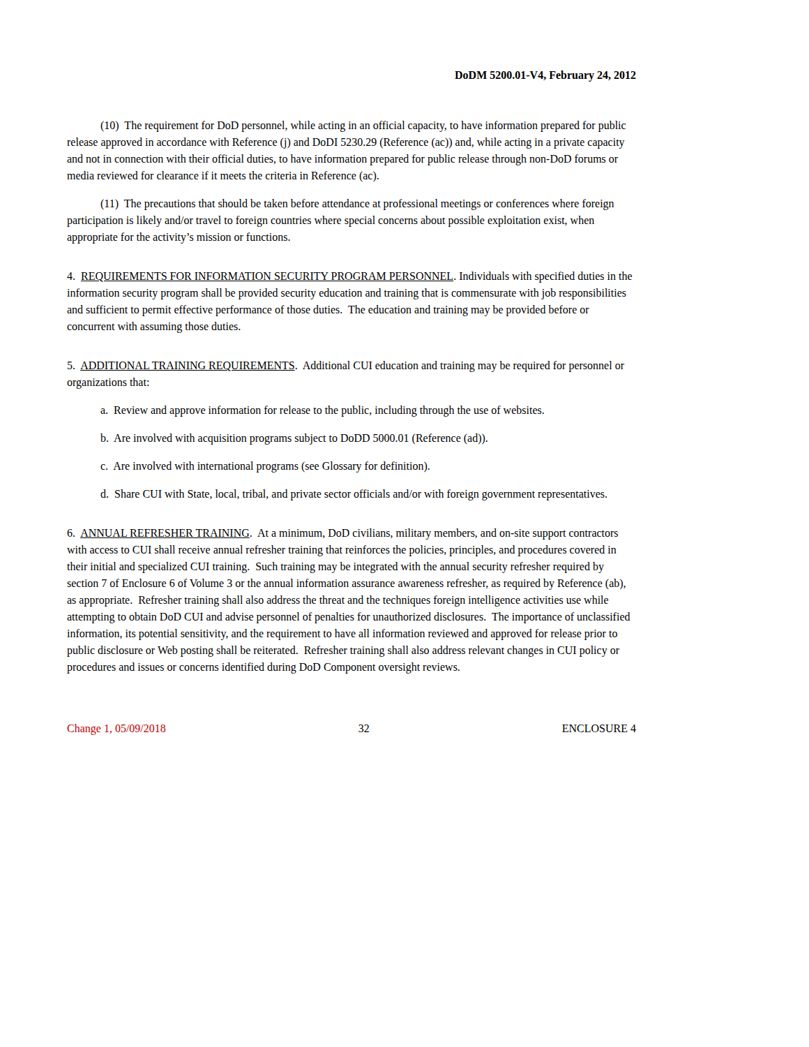DoDM 5200.01-V4, February 24, 2012
(10) The requirement for DoD personnel, while acting in an official capacity, to have information prepared for public release approved in accordance with Reference (j) and DoDI 5230.29 (Reference (ac)) and, while acting in a private capacity and not in connection with their official duties, to have information prepared for public release through non-DoD forums or media reviewed for clearance if it meets the criteria in Reference (ac).
(11) The precautions that should be taken before attendance at professional meetings or conferences where foreign participation is likely and/or travel to foreign countries where special concerns about possible exploitation exist, when appropriate for the activity’s mission or functions.
4. REQUIREMENTS FOR INFORMATION SECURITY PROGRAM PERSONNEL. Individuals with specified duties in the information security program shall be provided security education and training that is commensurate with job responsibilities and sufficient to permit effective performance of those duties. The education and training may be provided before or concurrent with assuming those duties.
5. ADDITIONAL TRAINING REQUIREMENTS. Additional CUI education and training may be required for personnel or organizations that:
a. Review and approve information for release to the public, including through the use of websites.
b. Are involved with acquisition programs subject to DoDD 5000.01 (Reference (ad)).
c. Are involved with international programs (see Glossary for definition).
d. Share CUI with State, local, tribal, and private sector officials and/or with foreign government representatives.
6. ANNUAL REFRESHER TRAINING. At a minimum, DoD civilians, military members, and on-site support contractors with access to CUI shall receive annual refresher training that reinforces the policies, principles, and procedures covered in their initial and specialized CUI training. Such training may be integrated with the annual security refresher required by section 7 of Enclosure 6 of Volume 3 or the annual information assurance awareness refresher, as required by Reference (ab), as appropriate. Refresher training shall also address the threat and the techniques foreign intelligence activities use while attempting to obtain DoD CUI and advise personnel of penalties for unauthorized disclosures. The importance of unclassified information, its potential sensitivity, and the requirement to have all information reviewed and approved for release prior to public disclosure or Web posting shall be reiterated. Refresher training shall also address relevant changes in CUI policy or procedures and issues or concerns identified during DoD Component oversight reviews.
Change 1, 05/09/2018
32
ENCLOSURE 4